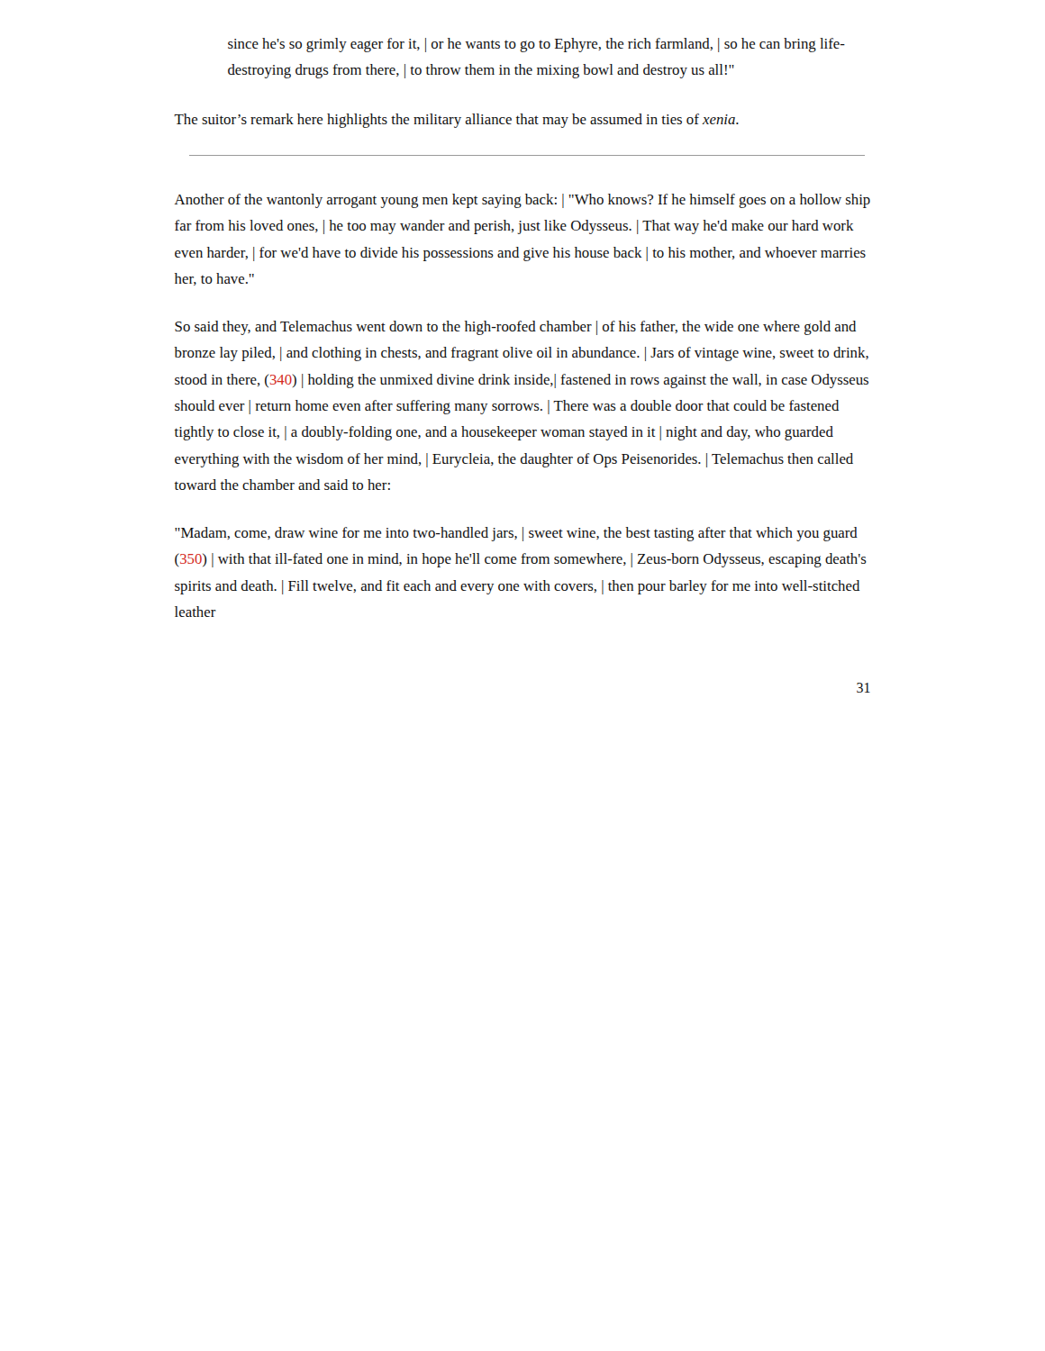since he's so grimly eager for it, | or he wants to go to Ephyre, the rich farmland, | so he can bring life-destroying drugs from there, | to throw them in the mixing bowl and destroy us all!"
The suitor’s remark here highlights the military alliance that may be assumed in ties of xenia.
Another of the wantonly arrogant young men kept saying back: | "Who knows? If he himself goes on a hollow ship far from his loved ones, | he too may wander and perish, just like Odysseus. | That way he'd make our hard work even harder, | for we'd have to divide his possessions and give his house back | to his mother, and whoever marries her, to have."
So said they, and Telemachus went down to the high-roofed chamber | of his father, the wide one where gold and bronze lay piled, | and clothing in chests, and fragrant olive oil in abundance. | Jars of vintage wine, sweet to drink, stood in there, (340) | holding the unmixed divine drink inside,| fastened in rows against the wall, in case Odysseus should ever | return home even after suffering many sorrows. | There was a double door that could be fastened tightly to close it, | a doubly-folding one, and a housekeeper woman stayed in it | night and day, who guarded everything with the wisdom of her mind, | Eurycleia, the daughter of Ops Peisenorides. | Telemachus then called toward the chamber and said to her:
"Madam, come, draw wine for me into two-handled jars, | sweet wine, the best tasting after that which you guard (350) | with that ill-fated one in mind, in hope he'll come from somewhere, | Zeus-born Odysseus, escaping death's spirits and death. | Fill twelve, and fit each and every one with covers, | then pour barley for me into well-stitched leather
31